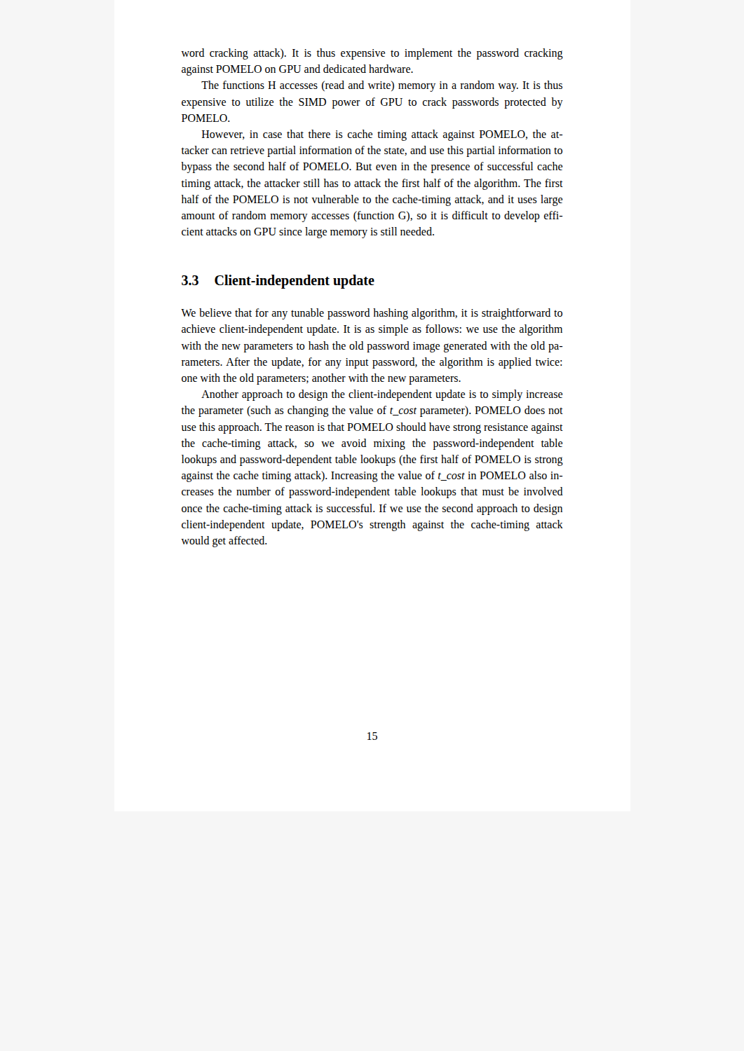word cracking attack). It is thus expensive to implement the password cracking against POMELO on GPU and dedicated hardware.
The functions H accesses (read and write) memory in a random way. It is thus expensive to utilize the SIMD power of GPU to crack passwords protected by POMELO.
However, in case that there is cache timing attack against POMELO, the attacker can retrieve partial information of the state, and use this partial information to bypass the second half of POMELO. But even in the presence of successful cache timing attack, the attacker still has to attack the first half of the algorithm. The first half of the POMELO is not vulnerable to the cache-timing attack, and it uses large amount of random memory accesses (function G), so it is difficult to develop efficient attacks on GPU since large memory is still needed.
3.3 Client-independent update
We believe that for any tunable password hashing algorithm, it is straightforward to achieve client-independent update. It is as simple as follows: we use the algorithm with the new parameters to hash the old password image generated with the old parameters. After the update, for any input password, the algorithm is applied twice: one with the old parameters; another with the new parameters.
Another approach to design the client-independent update is to simply increase the parameter (such as changing the value of t_cost parameter). POMELO does not use this approach. The reason is that POMELO should have strong resistance against the cache-timing attack, so we avoid mixing the password-independent table lookups and password-dependent table lookups (the first half of POMELO is strong against the cache timing attack). Increasing the value of t_cost in POMELO also increases the number of password-independent table lookups that must be involved once the cache-timing attack is successful. If we use the second approach to design client-independent update, POMELO's strength against the cache-timing attack would get affected.
15